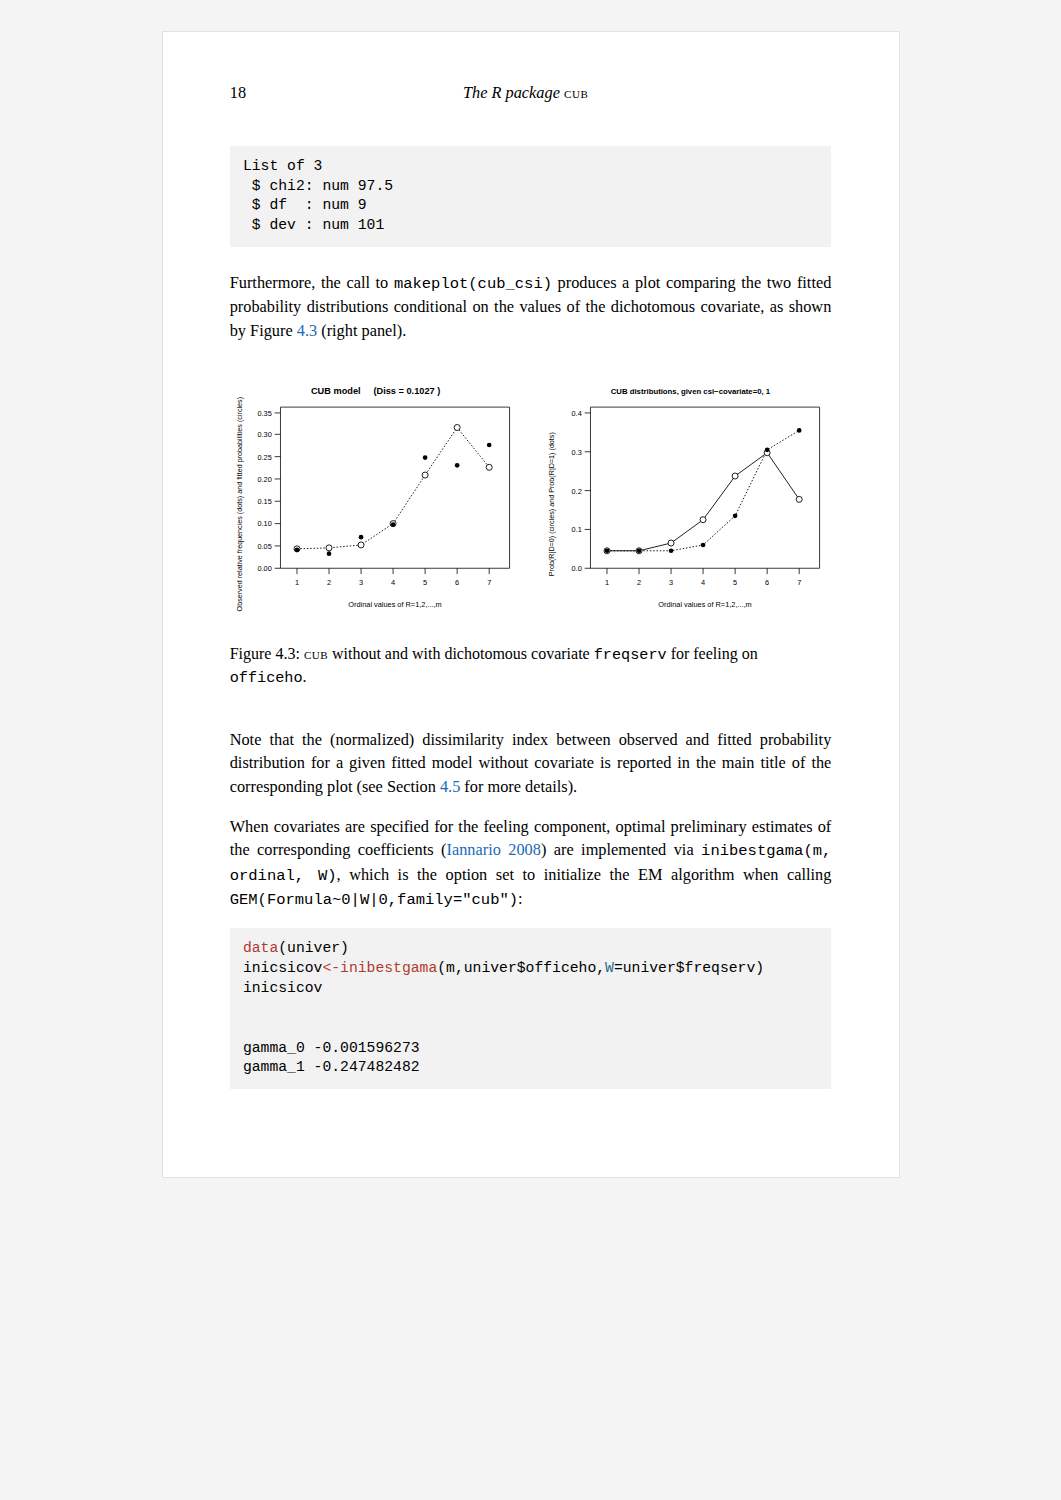18
The R package cub
List of 3
 $ chi2: num 97.5
 $ df  : num 9
 $ dev : num 101
Furthermore, the call to makeplot(cub_csi) produces a plot comparing the two fitted probability distributions conditional on the values of the dichotomous covariate, as shown by Figure 4.3 (right panel).
CUB model (Diss = 0.1027 ) Observed relative frequencies (dots) and fitted probabilities (circles) 0.00 0.05 0.10 0.15 0.20 0.25 0.30 0.35 1 2 3 4 5 6 7 Ordinal values of R=1,2,...,m
CUB distributions, given csi−covariate=0, 1 Prob(R|D=0) (circles) and Prob(R|D=1) (dots) 0.0 0.1 0.2 0.3 0.4 1 2 3 4 5 6 7 Ordinal values of R=1,2,...,m
Figure 4.3: cub without and with dichotomous covariate freqserv for feeling on officeho.
Note that the (normalized) dissimilarity index between observed and fitted probability distribution for a given fitted model without covariate is reported in the main title of the corresponding plot (see Section 4.5 for more details).
When covariates are specified for the feeling component, optimal preliminary estimates of the corresponding coefficients (Iannario 2008) are implemented via inibestgama(m, ordinal, W), which is the option set to initialize the EM algorithm when calling GEM(Formula~0|W|0,family="cub"):
data(univer)
inicsicov<-inibestgama(m,univer$officeho,W=univer$freqserv)
inicsicov


gamma_0 -0.001596273
gamma_1 -0.247482482